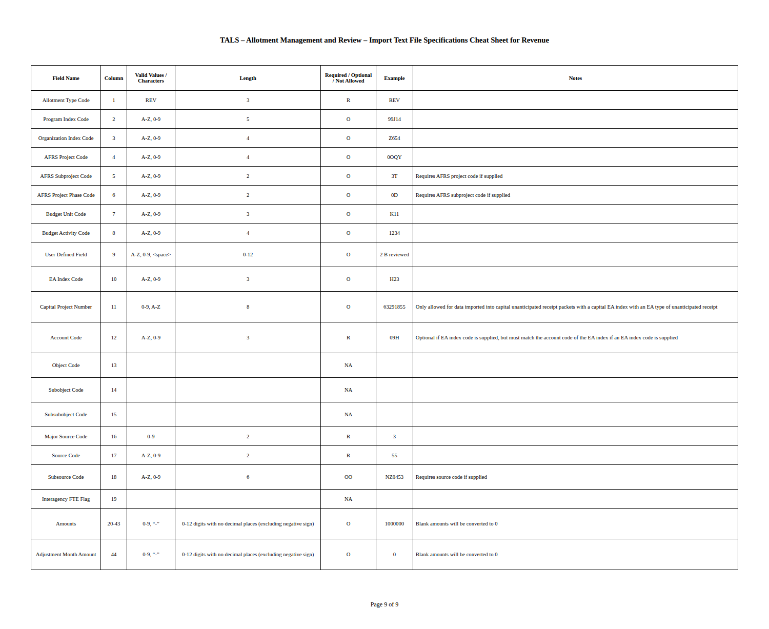TALS – Allotment Management and Review – Import Text File Specifications Cheat Sheet for Revenue
| Field Name | Column | Valid Values / Characters | Length | Required / Optional / Not Allowed | Example | Notes |
| --- | --- | --- | --- | --- | --- | --- |
| Allotment Type Code | 1 | REV | 3 | R | REV | |
| Program Index Code | 2 | A-Z, 0-9 | 5 | O | 99J14 | |
| Organization Index Code | 3 | A-Z, 0-9 | 4 | O | Z654 | |
| AFRS Project Code | 4 | A-Z, 0-9 | 4 | O | 0OQY | |
| AFRS Subproject Code | 5 | A-Z, 0-9 | 2 | O | 3T | Requires AFRS project code if supplied |
| AFRS Project Phase Code | 6 | A-Z, 0-9 | 2 | O | 0D | Requires AFRS subproject code if supplied |
| Budget Unit Code | 7 | A-Z, 0-9 | 3 | O | K11 | |
| Budget Activity Code | 8 | A-Z, 0-9 | 4 | O | 1234 | |
| User Defined Field | 9 | A-Z, 0-9, <space> | 0-12 | O | 2 B reviewed | |
| EA Index Code | 10 | A-Z, 0-9 | 3 | O | H23 | |
| Capital Project Number | 11 | 0-9, A-Z | 8 | O | 63291855 | Only allowed for data imported into capital unanticipated receipt packets with a capital EA index with an EA type of unanticipated receipt |
| Account Code | 12 | A-Z, 0-9 | 3 | R | 09H | Optional if EA index code is supplied, but must match the account code of the EA index if an EA index code is supplied |
| Object Code | 13 | | | NA | | |
| Subobject Code | 14 | | | NA | | |
| Subsubobject Code | 15 | | | NA | | |
| Major Source Code | 16 | 0-9 | 2 | R | 3 | |
| Source Code | 17 | A-Z, 0-9 | 2 | R | 55 | |
| Subsource Code | 18 | A-Z, 0-9 | 6 | OO | NZ0453 | Requires source code if supplied |
| Interagency FTE Flag | 19 | | | NA | | |
| Amounts | 20-43 | 0-9, “-” | 0-12 digits with no decimal places (excluding negative sign) | O | 1000000 | Blank amounts will be converted to 0 |
| Adjustment Month Amount | 44 | 0-9, “-” | 0-12 digits with no decimal places (excluding negative sign) | O | 0 | Blank amounts will be converted to 0 |
Page 9 of 9